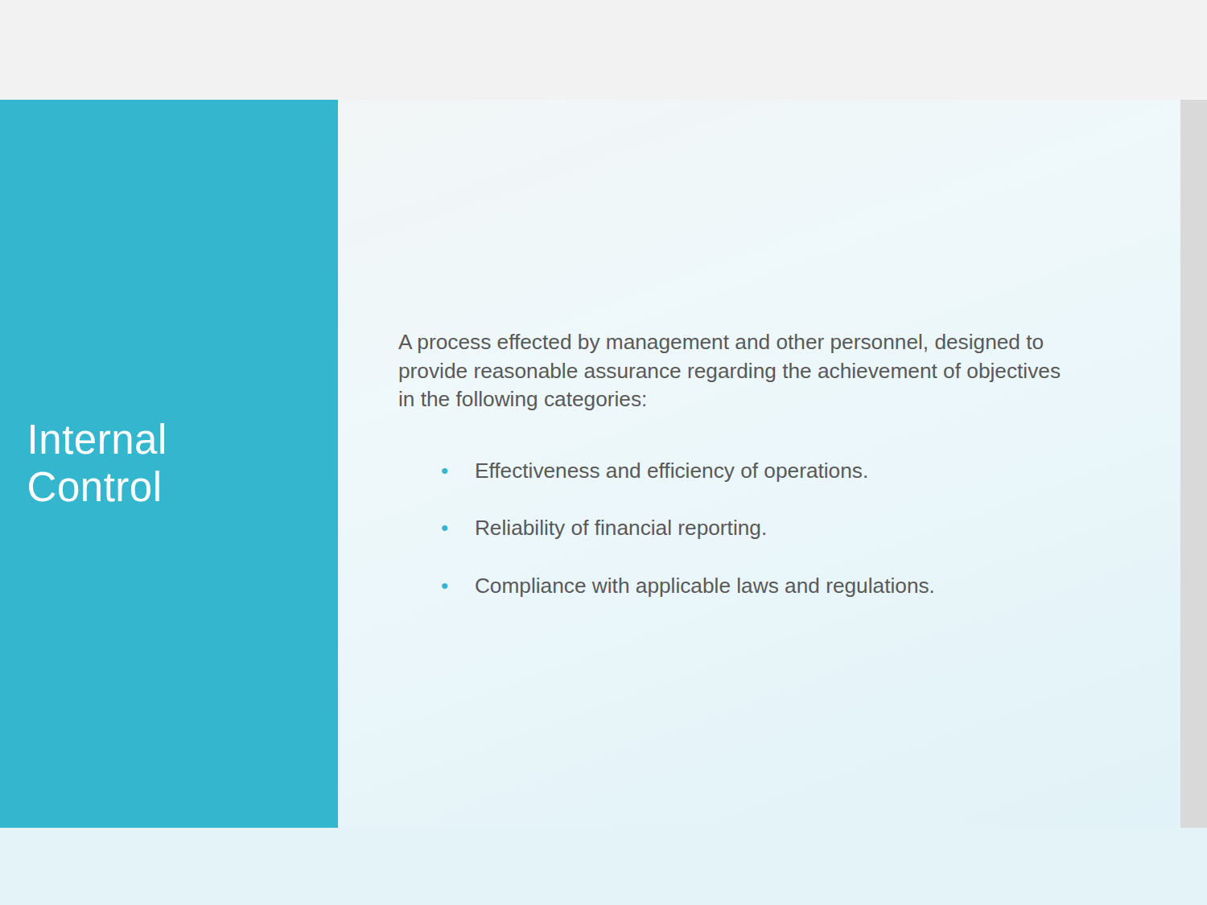Internal
Control
A process effected by management and other personnel, designed to provide reasonable assurance regarding the achievement of objectives in the following categories:
Effectiveness and efficiency of operations.
Reliability of financial reporting.
Compliance with applicable laws and regulations.